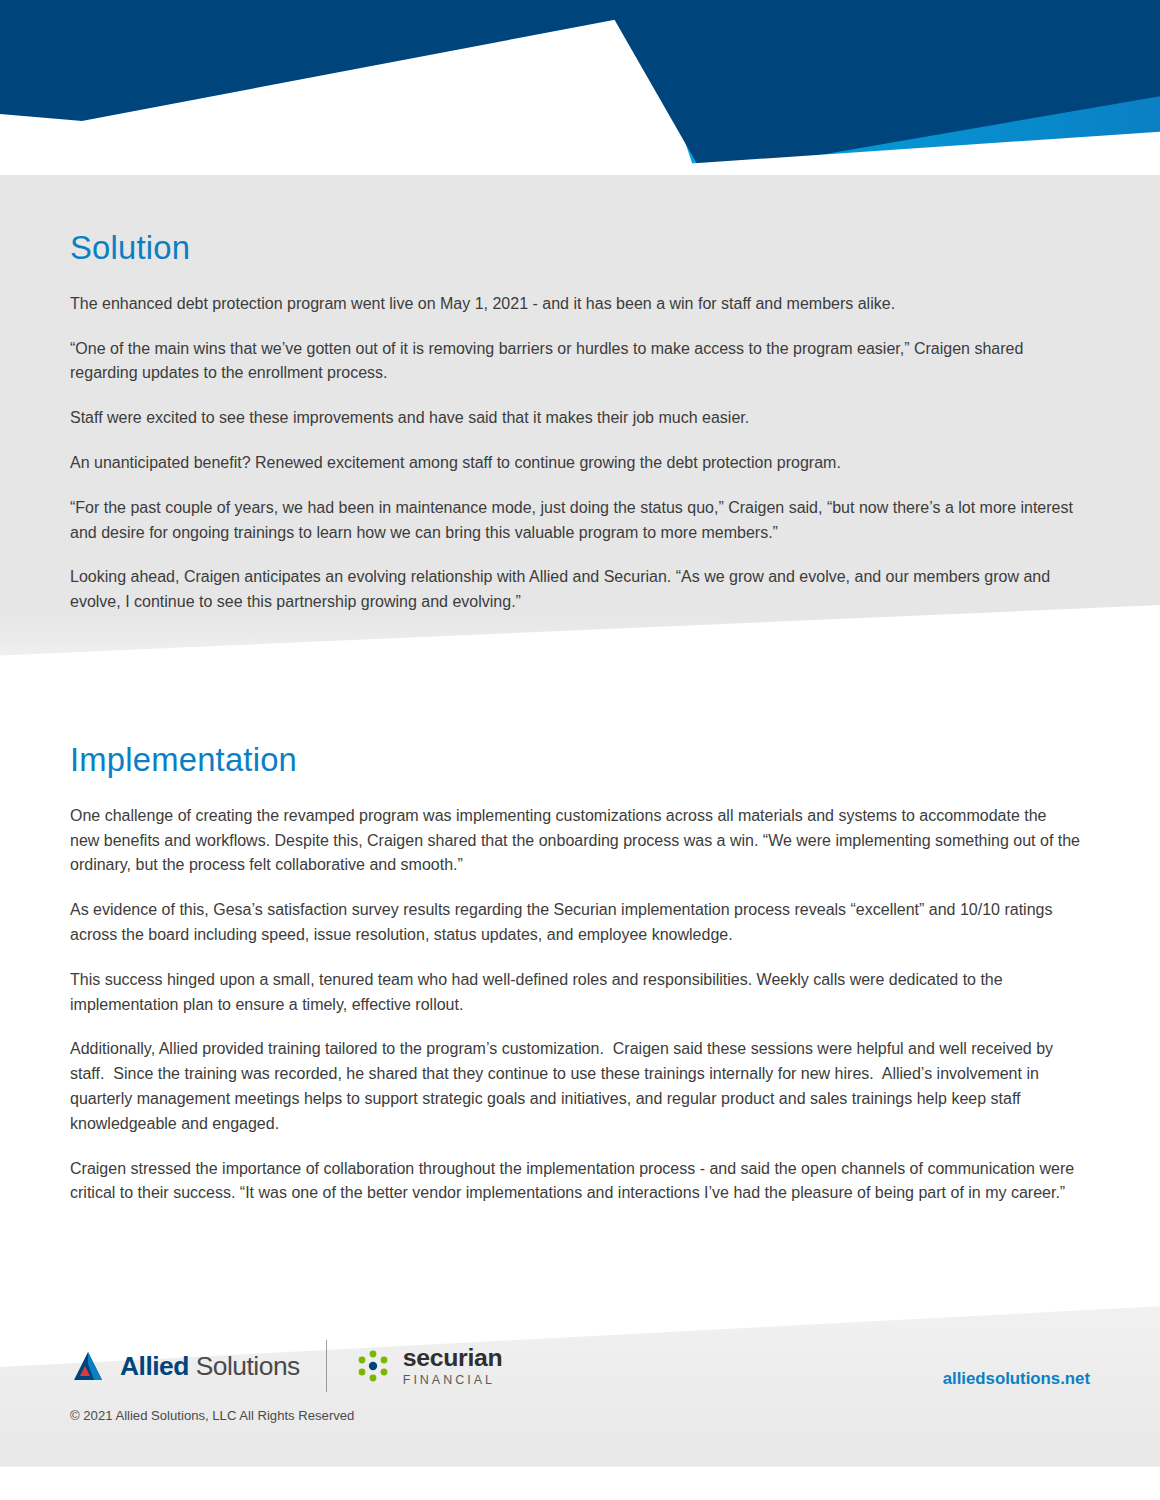Solution
The enhanced debt protection program went live on May 1, 2021 - and it has been a win for staff and members alike.
“One of the main wins that we’ve gotten out of it is removing barriers or hurdles to make access to the program easier,” Craigen shared regarding updates to the enrollment process.
Staff were excited to see these improvements and have said that it makes their job much easier.
An unanticipated benefit? Renewed excitement among staff to continue growing the debt protection program.
“For the past couple of years, we had been in maintenance mode, just doing the status quo,” Craigen said, “but now there’s a lot more interest and desire for ongoing trainings to learn how we can bring this valuable program to more members.”
Looking ahead, Craigen anticipates an evolving relationship with Allied and Securian. “As we grow and evolve, and our members grow and evolve, I continue to see this partnership growing and evolving.”
Implementation
One challenge of creating the revamped program was implementing customizations across all materials and systems to accommodate the new benefits and workflows. Despite this, Craigen shared that the onboarding process was a win. “We were implementing something out of the ordinary, but the process felt collaborative and smooth.”
As evidence of this, Gesa’s satisfaction survey results regarding the Securian implementation process reveals “excellent” and 10/10 ratings across the board including speed, issue resolution, status updates, and employee knowledge.
This success hinged upon a small, tenured team who had well-defined roles and responsibilities. Weekly calls were dedicated to the implementation plan to ensure a timely, effective rollout.
Additionally, Allied provided training tailored to the program’s customization. Craigen said these sessions were helpful and well received by staff. Since the training was recorded, he shared that they continue to use these trainings internally for new hires. Allied’s involvement in quarterly management meetings helps to support strategic goals and initiatives, and regular product and sales trainings help keep staff knowledgeable and engaged.
Craigen stressed the importance of collaboration throughout the implementation process - and said the open channels of communication were critical to their success. “It was one of the better vendor implementations and interactions I’ve had the pleasure of being part of in my career.”
Allied Solutions
securian FINANCIAL
alliedsolutions.net
© 2021 Allied Solutions, LLC All Rights Reserved